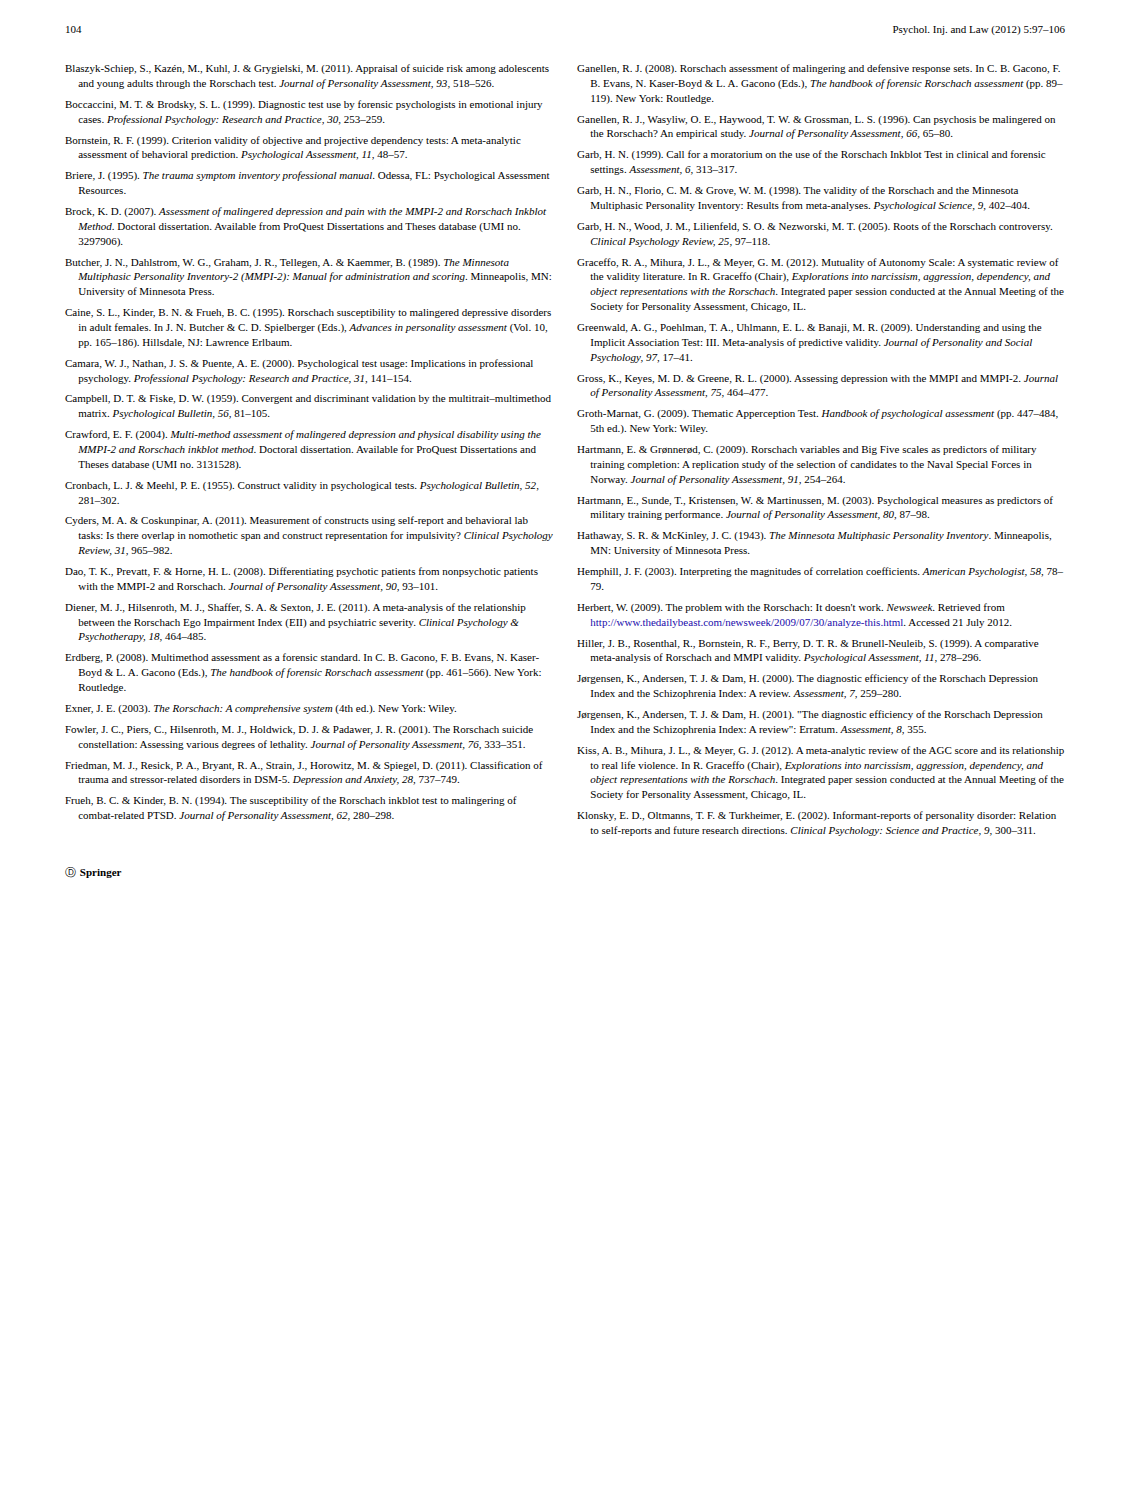104 Psychol. Inj. and Law (2012) 5:97–106
Blaszyk-Schiep, S., Kazén, M., Kuhl, J. & Grygielski, M. (2011). Appraisal of suicide risk among adolescents and young adults through the Rorschach test. Journal of Personality Assessment, 93, 518–526.
Boccaccini, M. T. & Brodsky, S. L. (1999). Diagnostic test use by forensic psychologists in emotional injury cases. Professional Psychology: Research and Practice, 30, 253–259.
Bornstein, R. F. (1999). Criterion validity of objective and projective dependency tests: A meta-analytic assessment of behavioral prediction. Psychological Assessment, 11, 48–57.
Briere, J. (1995). The trauma symptom inventory professional manual. Odessa, FL: Psychological Assessment Resources.
Brock, K. D. (2007). Assessment of malingered depression and pain with the MMPI-2 and Rorschach Inkblot Method. Doctoral dissertation. Available from ProQuest Dissertations and Theses database (UMI no. 3297906).
Butcher, J. N., Dahlstrom, W. G., Graham, J. R., Tellegen, A. & Kaemmer, B. (1989). The Minnesota Multiphasic Personality Inventory-2 (MMPI-2): Manual for administration and scoring. Minneapolis, MN: University of Minnesota Press.
Caine, S. L., Kinder, B. N. & Frueh, B. C. (1995). Rorschach susceptibility to malingered depressive disorders in adult females. In J. N. Butcher & C. D. Spielberger (Eds.), Advances in personality assessment (Vol. 10, pp. 165–186). Hillsdale, NJ: Lawrence Erlbaum.
Camara, W. J., Nathan, J. S. & Puente, A. E. (2000). Psychological test usage: Implications in professional psychology. Professional Psychology: Research and Practice, 31, 141–154.
Campbell, D. T. & Fiske, D. W. (1959). Convergent and discriminant validation by the multitrait–multimethod matrix. Psychological Bulletin, 56, 81–105.
Crawford, E. F. (2004). Multi-method assessment of malingered depression and physical disability using the MMPI-2 and Rorschach inkblot method. Doctoral dissertation. Available for ProQuest Dissertations and Theses database (UMI no. 3131528).
Cronbach, L. J. & Meehl, P. E. (1955). Construct validity in psychological tests. Psychological Bulletin, 52, 281–302.
Cyders, M. A. & Coskunpinar, A. (2011). Measurement of constructs using self-report and behavioral lab tasks: Is there overlap in nomothetic span and construct representation for impulsivity? Clinical Psychology Review, 31, 965–982.
Dao, T. K., Prevatt, F. & Horne, H. L. (2008). Differentiating psychotic patients from nonpsychotic patients with the MMPI-2 and Rorschach. Journal of Personality Assessment, 90, 93–101.
Diener, M. J., Hilsenroth, M. J., Shaffer, S. A. & Sexton, J. E. (2011). A meta-analysis of the relationship between the Rorschach Ego Impairment Index (EII) and psychiatric severity. Clinical Psychology & Psychotherapy, 18, 464–485.
Erdberg, P. (2008). Multimethod assessment as a forensic standard. In C. B. Gacono, F. B. Evans, N. Kaser-Boyd & L. A. Gacono (Eds.), The handbook of forensic Rorschach assessment (pp. 461–566). New York: Routledge.
Exner, J. E. (2003). The Rorschach: A comprehensive system (4th ed.). New York: Wiley.
Fowler, J. C., Piers, C., Hilsenroth, M. J., Holdwick, D. J. & Padawer, J. R. (2001). The Rorschach suicide constellation: Assessing various degrees of lethality. Journal of Personality Assessment, 76, 333–351.
Friedman, M. J., Resick, P. A., Bryant, R. A., Strain, J., Horowitz, M. & Spiegel, D. (2011). Classification of trauma and stressor-related disorders in DSM-5. Depression and Anxiety, 28, 737–749.
Frueh, B. C. & Kinder, B. N. (1994). The susceptibility of the Rorschach inkblot test to malingering of combat-related PTSD. Journal of Personality Assessment, 62, 280–298.
Ganellen, R. J. (2008). Rorschach assessment of malingering and defensive response sets. In C. B. Gacono, F. B. Evans, N. Kaser-Boyd & L. A. Gacono (Eds.), The handbook of forensic Rorschach assessment (pp. 89–119). New York: Routledge.
Ganellen, R. J., Wasyliw, O. E., Haywood, T. W. & Grossman, L. S. (1996). Can psychosis be malingered on the Rorschach? An empirical study. Journal of Personality Assessment, 66, 65–80.
Garb, H. N. (1999). Call for a moratorium on the use of the Rorschach Inkblot Test in clinical and forensic settings. Assessment, 6, 313–317.
Garb, H. N., Florio, C. M. & Grove, W. M. (1998). The validity of the Rorschach and the Minnesota Multiphasic Personality Inventory: Results from meta-analyses. Psychological Science, 9, 402–404.
Garb, H. N., Wood, J. M., Lilienfeld, S. O. & Nezworski, M. T. (2005). Roots of the Rorschach controversy. Clinical Psychology Review, 25, 97–118.
Graceffo, R. A., Mihura, J. L., & Meyer, G. M. (2012). Mutuality of Autonomy Scale: A systematic review of the validity literature. In R. Graceffo (Chair), Explorations into narcissism, aggression, dependency, and object representations with the Rorschach. Integrated paper session conducted at the Annual Meeting of the Society for Personality Assessment, Chicago, IL.
Greenwald, A. G., Poehlman, T. A., Uhlmann, E. L. & Banaji, M. R. (2009). Understanding and using the Implicit Association Test: III. Meta-analysis of predictive validity. Journal of Personality and Social Psychology, 97, 17–41.
Gross, K., Keyes, M. D. & Greene, R. L. (2000). Assessing depression with the MMPI and MMPI-2. Journal of Personality Assessment, 75, 464–477.
Groth-Marnat, G. (2009). Thematic Apperception Test. Handbook of psychological assessment (pp. 447–484, 5th ed.). New York: Wiley.
Hartmann, E. & Grønnerød, C. (2009). Rorschach variables and Big Five scales as predictors of military training completion: A replication study of the selection of candidates to the Naval Special Forces in Norway. Journal of Personality Assessment, 91, 254–264.
Hartmann, E., Sunde, T., Kristensen, W. & Martinussen, M. (2003). Psychological measures as predictors of military training performance. Journal of Personality Assessment, 80, 87–98.
Hathaway, S. R. & McKinley, J. C. (1943). The Minnesota Multiphasic Personality Inventory. Minneapolis, MN: University of Minnesota Press.
Hemphill, J. F. (2003). Interpreting the magnitudes of correlation coefficients. American Psychologist, 58, 78–79.
Herbert, W. (2009). The problem with the Rorschach: It doesn't work. Newsweek. Retrieved from http://www.thedailybeast.com/newsweek/2009/07/30/analyze-this.html. Accessed 21 July 2012.
Hiller, J. B., Rosenthal, R., Bornstein, R. F., Berry, D. T. R. & Brunell-Neuleib, S. (1999). A comparative meta-analysis of Rorschach and MMPI validity. Psychological Assessment, 11, 278–296.
Jørgensen, K., Andersen, T. J. & Dam, H. (2000). The diagnostic efficiency of the Rorschach Depression Index and the Schizophrenia Index: A review. Assessment, 7, 259–280.
Jørgensen, K., Andersen, T. J. & Dam, H. (2001). "The diagnostic efficiency of the Rorschach Depression Index and the Schizophrenia Index: A review": Erratum. Assessment, 8, 355.
Kiss, A. B., Mihura, J. L., & Meyer, G. J. (2012). A meta-analytic review of the AGC score and its relationship to real life violence. In R. Graceffo (Chair), Explorations into narcissism, aggression, dependency, and object representations with the Rorschach. Integrated paper session conducted at the Annual Meeting of the Society for Personality Assessment, Chicago, IL.
Klonsky, E. D., Oltmanns, T. F. & Turkheimer, E. (2002). Informant-reports of personality disorder: Relation to self-reports and future research directions. Clinical Psychology: Science and Practice, 9, 300–311.
ⒹSpringer